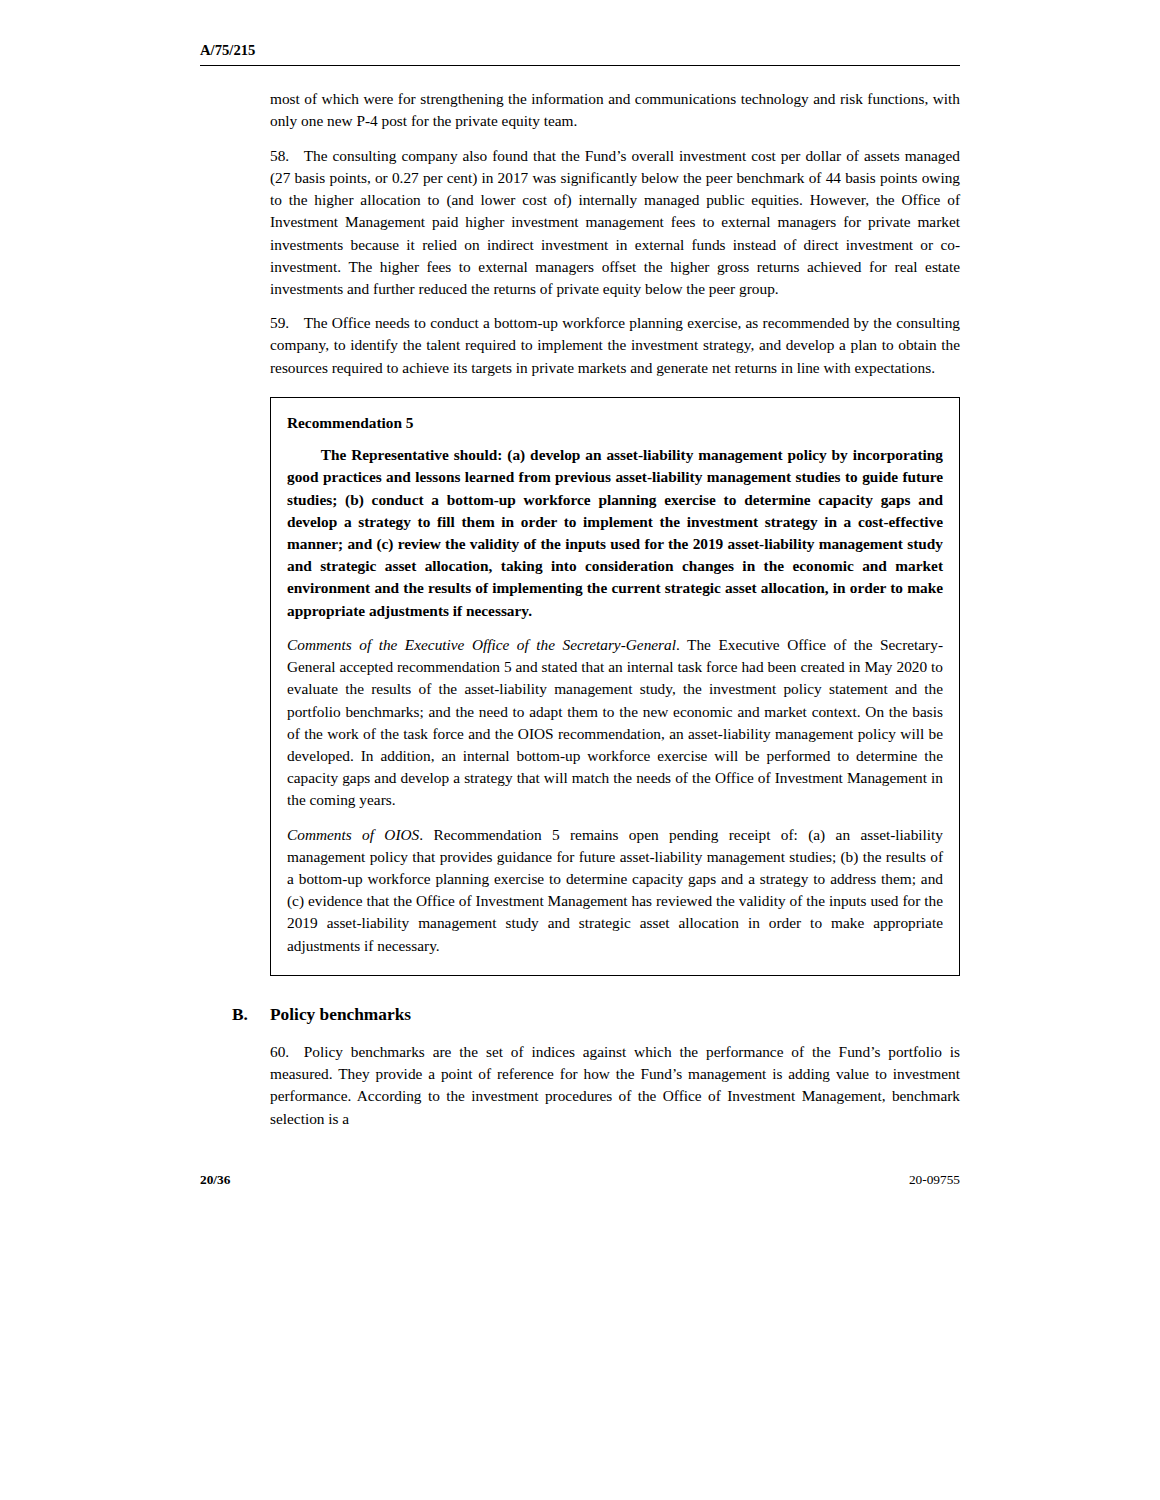A/75/215
most of which were for strengthening the information and communications technology and risk functions, with only one new P-4 post for the private equity team.
58. The consulting company also found that the Fund’s overall investment cost per dollar of assets managed (27 basis points, or 0.27 per cent) in 2017 was significantly below the peer benchmark of 44 basis points owing to the higher allocation to (and lower cost of) internally managed public equities. However, the Office of Investment Management paid higher investment management fees to external managers for private market investments because it relied on indirect investment in external funds instead of direct investment or co-investment. The higher fees to external managers offset the higher gross returns achieved for real estate investments and further reduced the returns of private equity below the peer group.
59. The Office needs to conduct a bottom-up workforce planning exercise, as recommended by the consulting company, to identify the talent required to implement the investment strategy, and develop a plan to obtain the resources required to achieve its targets in private markets and generate net returns in line with expectations.
Recommendation 5
The Representative should: (a) develop an asset-liability management policy by incorporating good practices and lessons learned from previous asset-liability management studies to guide future studies; (b) conduct a bottom-up workforce planning exercise to determine capacity gaps and develop a strategy to fill them in order to implement the investment strategy in a cost-effective manner; and (c) review the validity of the inputs used for the 2019 asset-liability management study and strategic asset allocation, taking into consideration changes in the economic and market environment and the results of implementing the current strategic asset allocation, in order to make appropriate adjustments if necessary.
Comments of the Executive Office of the Secretary-General. The Executive Office of the Secretary-General accepted recommendation 5 and stated that an internal task force had been created in May 2020 to evaluate the results of the asset-liability management study, the investment policy statement and the portfolio benchmarks; and the need to adapt them to the new economic and market context. On the basis of the work of the task force and the OIOS recommendation, an asset-liability management policy will be developed. In addition, an internal bottom-up workforce exercise will be performed to determine the capacity gaps and develop a strategy that will match the needs of the Office of Investment Management in the coming years.
Comments of OIOS. Recommendation 5 remains open pending receipt of: (a) an asset-liability management policy that provides guidance for future asset-liability management studies; (b) the results of a bottom-up workforce planning exercise to determine capacity gaps and a strategy to address them; and (c) evidence that the Office of Investment Management has reviewed the validity of the inputs used for the 2019 asset-liability management study and strategic asset allocation in order to make appropriate adjustments if necessary.
B. Policy benchmarks
60. Policy benchmarks are the set of indices against which the performance of the Fund’s portfolio is measured. They provide a point of reference for how the Fund’s management is adding value to investment performance. According to the investment procedures of the Office of Investment Management, benchmark selection is a
20/36
20-09755